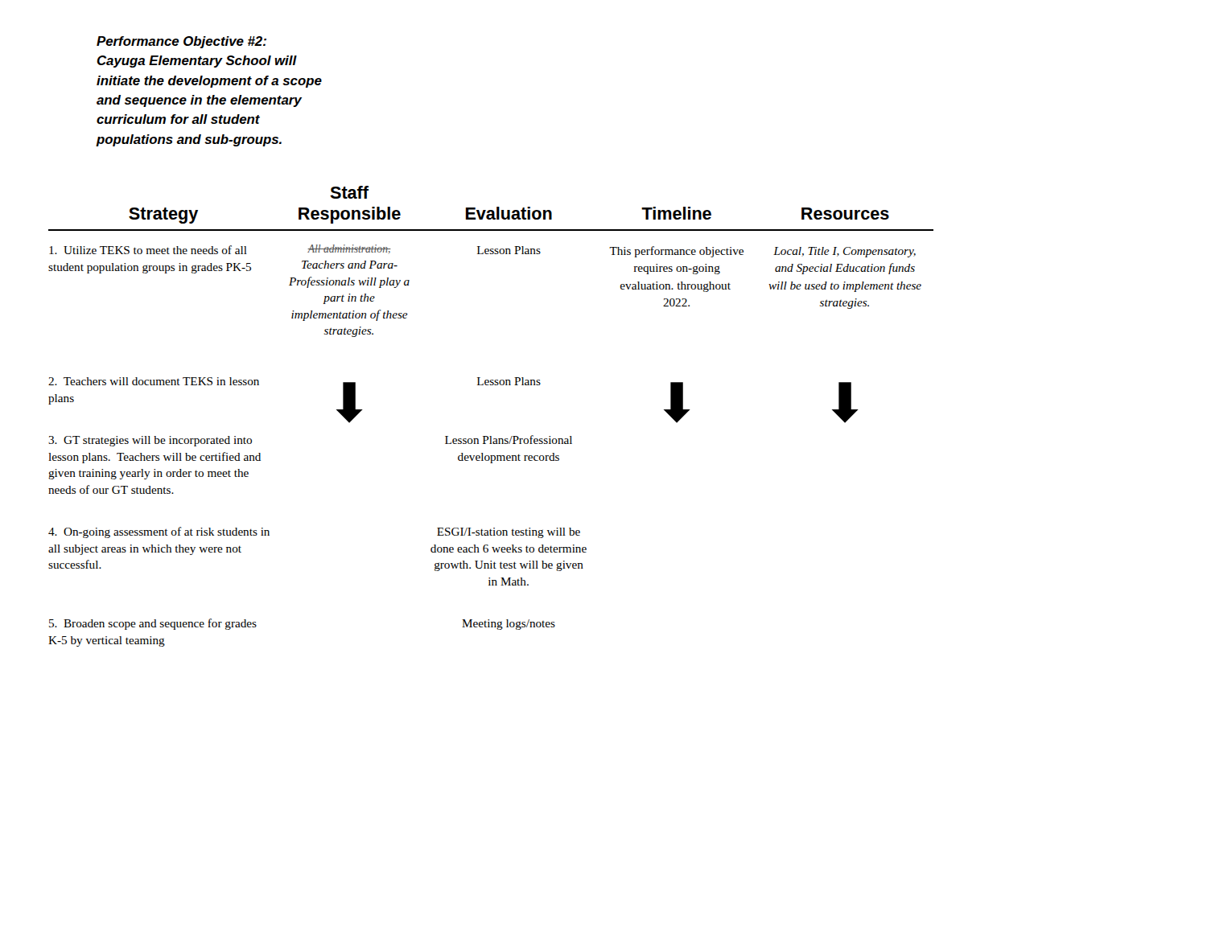Performance Objective #2:
Cayuga Elementary School will initiate the development of a scope and sequence in the elementary curriculum for all student populations and sub-groups.
| Strategy | Staff Responsible | Evaluation | Timeline | Resources |
| --- | --- | --- | --- | --- |
| 1. Utilize TEKS to meet the needs of all student population groups in grades PK-5 | All administration, Teachers and Para-Professionals will play a part in the implementation of these strategies. | Lesson Plans | This performance objective requires on-going evaluation. throughout 2022. | Local, Title I, Compensatory, and Special Education funds will be used to implement these strategies. |
| 2. Teachers will document TEKS in lesson plans | ⬇ | Lesson Plans | ⬇ | ⬇ |
| 3. GT strategies will be incorporated into lesson plans. Teachers will be certified and given training yearly in order to meet the needs of our GT students. | Lesson Plans/Professional development records |
| 4. On-going assessment of at risk students in all subject areas in which they were not successful. | ESGI/I-station testing will be done each 6 weeks to determine growth. Unit test will be given in Math. |
| 5. Broaden scope and sequence for grades K-5 by vertical teaming | Meeting logs/notes |